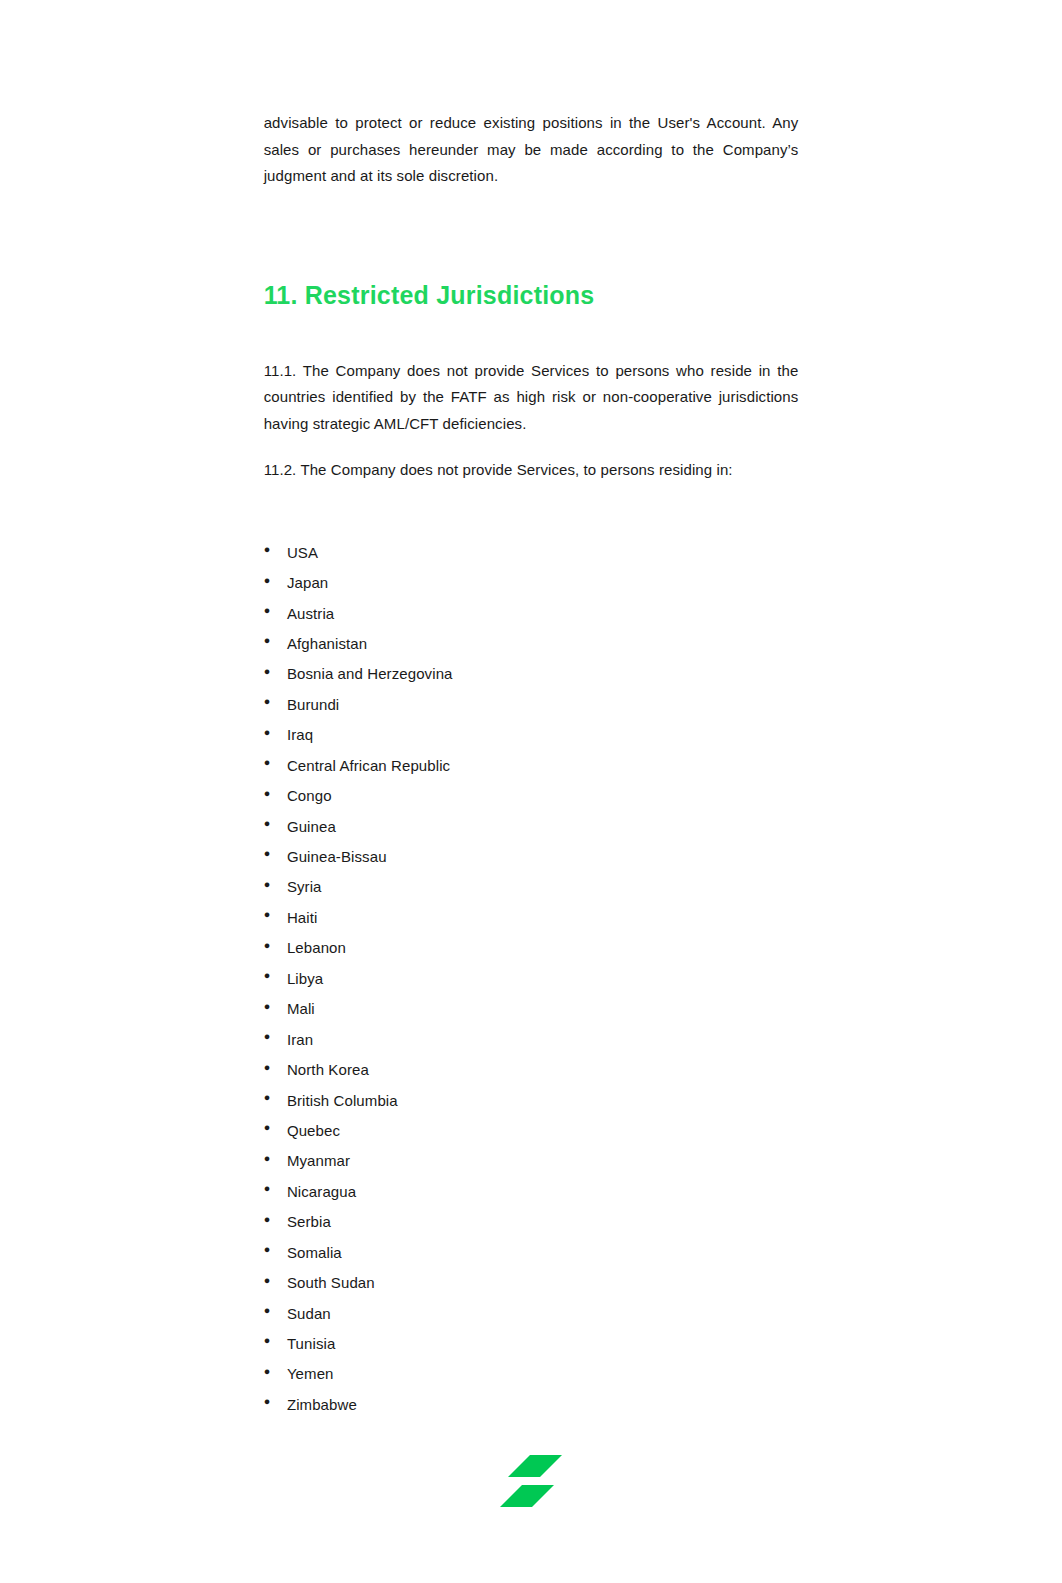advisable to protect or reduce existing positions in the User's Account. Any sales or purchases hereunder may be made according to the Company’s judgment and at its sole discretion.
11. Restricted Jurisdictions
11.1. The Company does not provide Services to persons who reside in the countries identified by the FATF as high risk or non-cooperative jurisdictions having strategic AML/CFT deficiencies.
11.2. The Company does not provide Services, to persons residing in:
USA
Japan
Austria
Afghanistan
Bosnia and Herzegovina
Burundi
Iraq
Central African Republic
Congo
Guinea
Guinea-Bissau
Syria
Haiti
Lebanon
Libya
Mali
Iran
North Korea
British Columbia
Quebec
Myanmar
Nicaragua
Serbia
Somalia
South Sudan
Sudan
Tunisia
Yemen
Zimbabwe